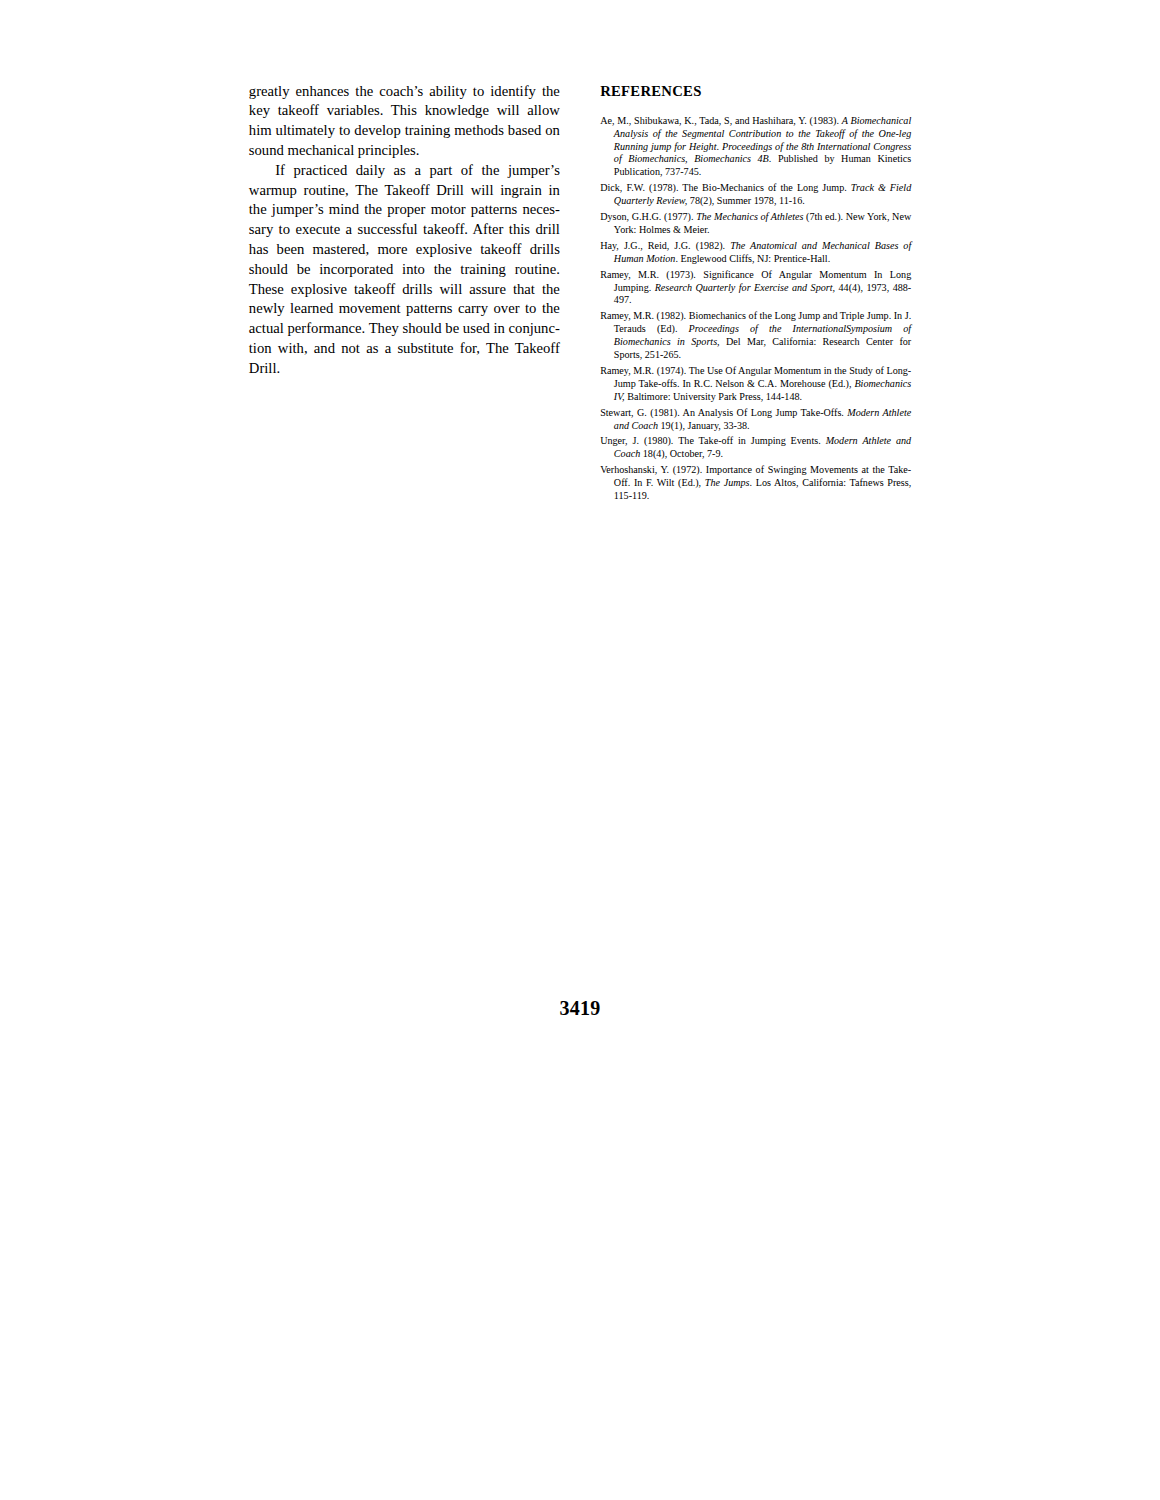greatly enhances the coach’s ability to identify the key takeoff variables. This knowledge will allow him ultimately to develop training methods based on sound mechanical principles.
If practiced daily as a part of the jumper’s warmup routine, The Takeoff Drill will ingrain in the jumper’s mind the proper motor patterns necessary to execute a successful takeoff. After this drill has been mastered, more explosive takeoff drills should be incorporated into the training routine. These explosive takeoff drills will assure that the newly learned movement patterns carry over to the actual performance. They should be used in conjunction with, and not as a substitute for, The Takeoff Drill.
REFERENCES
Ae, M., Shibukawa, K., Tada, S, and Hashihara, Y. (1983). A Biomechanical Analysis of the Segmental Contribution to the Takeoff of the One-leg Running jump for Height. Proceedings of the 8th International Congress of Biomechanics, Biomechanics 4B. Published by Human Kinetics Publication, 737-745.
Dick, F.W. (1978). The Bio-Mechanics of the Long Jump. Track & Field Quarterly Review, 78(2), Summer 1978, 11-16.
Dyson, G.H.G. (1977). The Mechanics of Athletes (7th ed.). New York, New York: Holmes & Meier.
Hay, J.G., Reid, J.G. (1982). The Anatomical and Mechanical Bases of Human Motion. Englewood Cliffs, NJ: Prentice-Hall.
Ramey, M.R. (1973). Significance Of Angular Momentum In Long Jumping. Research Quarterly for Exercise and Sport, 44(4), 1973, 488-497.
Ramey, M.R. (1982). Biomechanics of the Long Jump and Triple Jump. In J. Terauds (Ed). Proceedings of the InternationalSymposium of Biomechanics in Sports, Del Mar, California: Research Center for Sports, 251-265.
Ramey, M.R. (1974). The Use Of Angular Momentum in the Study of Long-Jump Take-offs. In R.C. Nelson & C.A. Morehouse (Ed.), Biomechanics IV, Baltimore: University Park Press, 144-148.
Stewart, G. (1981). An Analysis Of Long Jump Take-Offs. Modern Athlete and Coach 19(1), January, 33-38.
Unger, J. (1980). The Take-off in Jumping Events. Modern Athlete and Coach 18(4), October, 7-9.
Verhoshanski, Y. (1972). Importance of Swinging Movements at the Take-Off. In F. Wilt (Ed.), The Jumps. Los Altos, California: Tafnews Press, 115-119.
3419